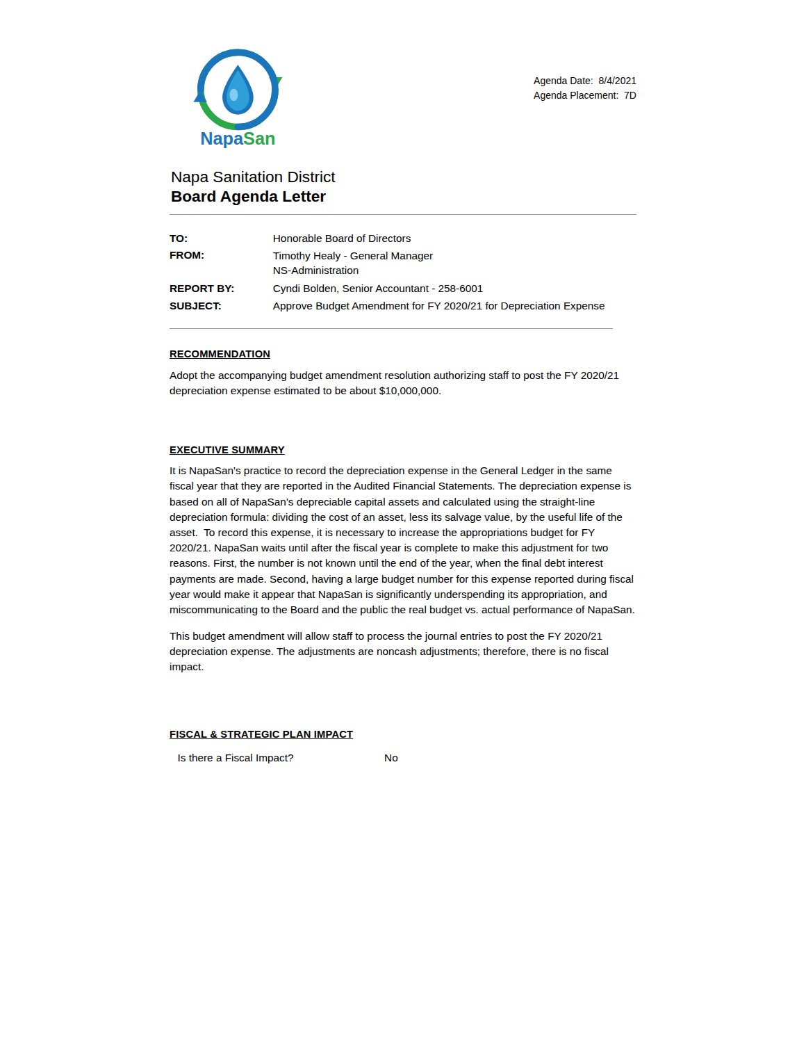NapaSan
Agenda Date: 8/4/2021
Agenda Placement: 7D
Napa Sanitation District
Board Agenda Letter
| TO: | Honorable Board of Directors |
| FROM: | Timothy Healy - General Manager NS-Administration |
| REPORT BY: | Cyndi Bolden, Senior Accountant - 258-6001 |
| SUBJECT: | Approve Budget Amendment for FY 2020/21 for Depreciation Expense |
RECOMMENDATION
Adopt the accompanying budget amendment resolution authorizing staff to post the FY 2020/21 depreciation expense estimated to be about $10,000,000.
EXECUTIVE SUMMARY
It is NapaSan's practice to record the depreciation expense in the General Ledger in the same fiscal year that they are reported in the Audited Financial Statements. The depreciation expense is based on all of NapaSan's depreciable capital assets and calculated using the straight-line depreciation formula: dividing the cost of an asset, less its salvage value, by the useful life of the asset. To record this expense, it is necessary to increase the appropriations budget for FY 2020/21. NapaSan waits until after the fiscal year is complete to make this adjustment for two reasons. First, the number is not known until the end of the year, when the final debt interest payments are made. Second, having a large budget number for this expense reported during fiscal year would make it appear that NapaSan is significantly underspending its appropriation, and miscommunicating to the Board and the public the real budget vs. actual performance of NapaSan.
This budget amendment will allow staff to process the journal entries to post the FY 2020/21 depreciation expense. The adjustments are noncash adjustments; therefore, there is no fiscal impact.
FISCAL & STRATEGIC PLAN IMPACT
Is there a Fiscal Impact? No